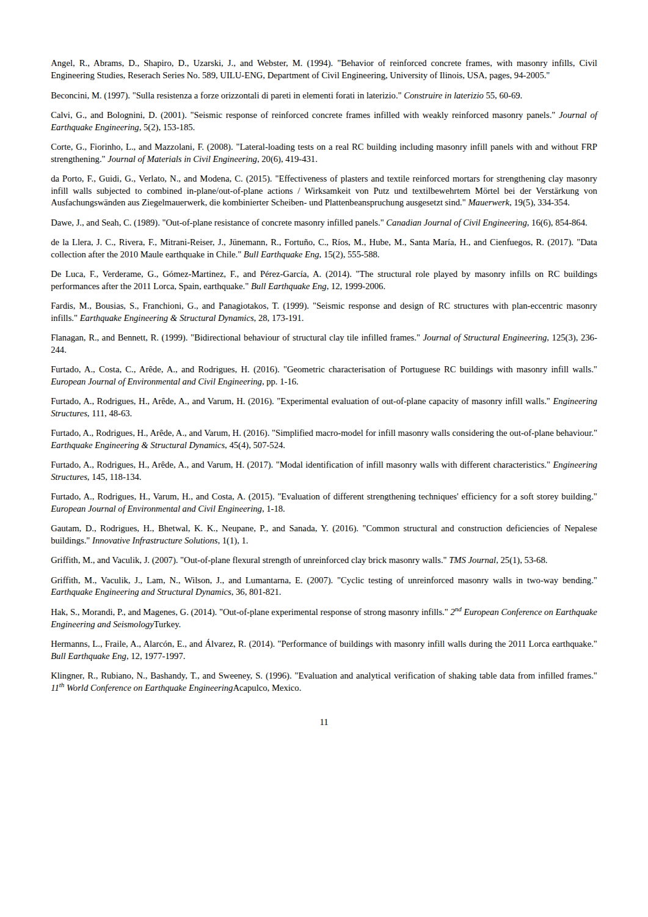Angel, R., Abrams, D., Shapiro, D., Uzarski, J., and Webster, M. (1994). "Behavior of reinforced concrete frames, with masonry infills, Civil Engineering Studies, Reserach Series No. 589, UILU-ENG, Department of Civil Engineering, University of Ilinois, USA, pages, 94-2005."
Beconcini, M. (1997). "Sulla resistenza a forze orizzontali di pareti in elementi forati in laterizio." Construire in laterizio 55, 60-69.
Calvi, G., and Bolognini, D. (2001). "Seismic response of reinforced concrete frames infilled with weakly reinforced masonry panels." Journal of Earthquake Engineering, 5(2), 153-185.
Corte, G., Fiorinho, L., and Mazzolani, F. (2008). "Lateral-loading tests on a real RC building including masonry infill panels with and without FRP strengthening." Journal of Materials in Civil Engineering, 20(6), 419-431.
da Porto, F., Guidi, G., Verlato, N., and Modena, C. (2015). "Effectiveness of plasters and textile reinforced mortars for strengthening clay masonry infill walls subjected to combined in-plane/out-of-plane actions / Wirksamkeit von Putz und textilbewehrtem Mörtel bei der Verstärkung von Ausfachungswänden aus Ziegelmauerwerk, die kombinierter Scheiben- und Plattenbeanspruchung ausgesetzt sind." Mauerwerk, 19(5), 334-354.
Dawe, J., and Seah, C. (1989). "Out-of-plane resistance of concrete masonry infilled panels." Canadian Journal of Civil Engineering, 16(6), 854-864.
de la Llera, J. C., Rivera, F., Mitrani-Reiser, J., Jünemann, R., Fortuño, C., Ríos, M., Hube, M., Santa María, H., and Cienfuegos, R. (2017). "Data collection after the 2010 Maule earthquake in Chile." Bull Earthquake Eng, 15(2), 555-588.
De Luca, F., Verderame, G., Gómez-Martinez, F., and Pérez-García, A. (2014). "The structural role played by masonry infills on RC buildings performances after the 2011 Lorca, Spain, earthquake." Bull Earthquake Eng, 12, 1999-2006.
Fardis, M., Bousias, S., Franchioni, G., and Panagiotakos, T. (1999). "Seismic response and design of RC structures with plan-eccentric masonry infills." Earthquake Engineering & Structural Dynamics, 28, 173-191.
Flanagan, R., and Bennett, R. (1999). "Bidirectional behaviour of structural clay tile infilled frames." Journal of Structural Engineering, 125(3), 236-244.
Furtado, A., Costa, C., Arêde, A., and Rodrigues, H. (2016). "Geometric characterisation of Portuguese RC buildings with masonry infill walls." European Journal of Environmental and Civil Engineering, pp. 1-16.
Furtado, A., Rodrigues, H., Arêde, A., and Varum, H. (2016). "Experimental evaluation of out-of-plane capacity of masonry infill walls." Engineering Structures, 111, 48-63.
Furtado, A., Rodrigues, H., Arêde, A., and Varum, H. (2016). "Simplified macro-model for infill masonry walls considering the out-of-plane behaviour." Earthquake Engineering & Structural Dynamics, 45(4), 507-524.
Furtado, A., Rodrigues, H., Arêde, A., and Varum, H. (2017). "Modal identification of infill masonry walls with different characteristics." Engineering Structures, 145, 118-134.
Furtado, A., Rodrigues, H., Varum, H., and Costa, A. (2015). "Evaluation of different strengthening techniques' efficiency for a soft storey building." European Journal of Environmental and Civil Engineering, 1-18.
Gautam, D., Rodrigues, H., Bhetwal, K. K., Neupane, P., and Sanada, Y. (2016). "Common structural and construction deficiencies of Nepalese buildings." Innovative Infrastructure Solutions, 1(1), 1.
Griffith, M., and Vaculik, J. (2007). "Out-of-plane flexural strength of unreinforced clay brick masonry walls." TMS Journal, 25(1), 53-68.
Griffith, M., Vaculik, J., Lam, N., Wilson, J., and Lumantarna, E. (2007). "Cyclic testing of unreinforced masonry walls in two-way bending." Earthquake Engineering and Structural Dynamics, 36, 801-821.
Hak, S., Morandi, P., and Magenes, G. (2014). "Out-of-plane experimental response of strong masonry infills." 2nd European Conference on Earthquake Engineering and Seismology Turkey.
Hermanns, L., Fraile, A., Alarcón, E., and Álvarez, R. (2014). "Performance of buildings with masonry infill walls during the 2011 Lorca earthquake." Bull Earthquake Eng, 12, 1977-1997.
Klingner, R., Rubiano, N., Bashandy, T., and Sweeney, S. (1996). "Evaluation and analytical verification of shaking table data from infilled frames." 11th World Conference on Earthquake Engineering Acapulco, Mexico.
11